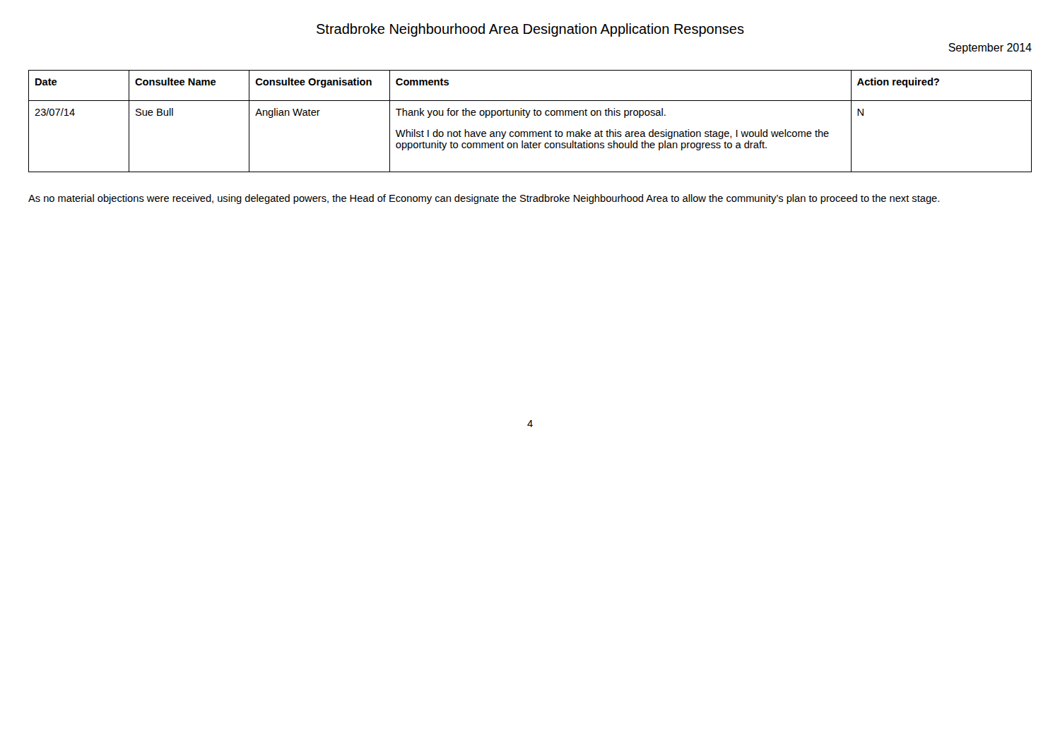Stradbroke Neighbourhood Area Designation Application Responses
September 2014
| Date | Consultee Name | Consultee Organisation | Comments | Action required? |
| --- | --- | --- | --- | --- |
| 23/07/14 | Sue Bull | Anglian Water | Thank you for the opportunity to comment on this proposal. Whilst I do not have any comment to make at this area designation stage, I would welcome the opportunity to comment on later consultations should the plan progress to a draft. | N |
As no material objections were received, using delegated powers, the Head of Economy can designate the Stradbroke Neighbourhood Area to allow the community’s plan to proceed to the next stage.
4